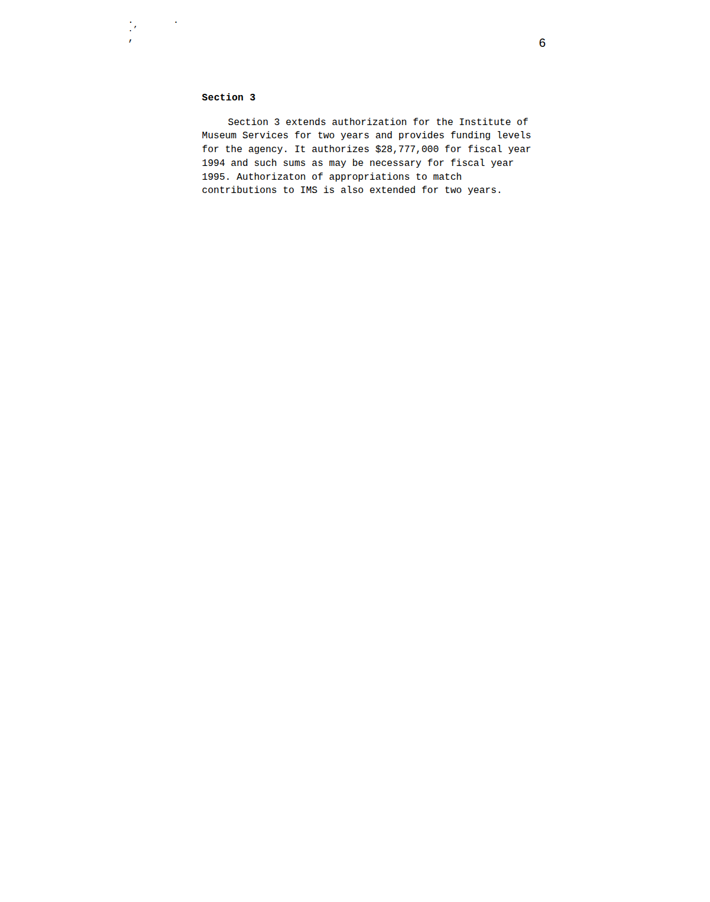. . .’ ,
6
Section 3
Section 3 extends authorization for the Institute of Museum Services for two years and provides funding levels for the agency. It authorizes $28,777,000 for fiscal year 1994 and such sums as may be necessary for fiscal year 1995. Authorizaton of appropriations to match contributions to IMS is also extended for two years.